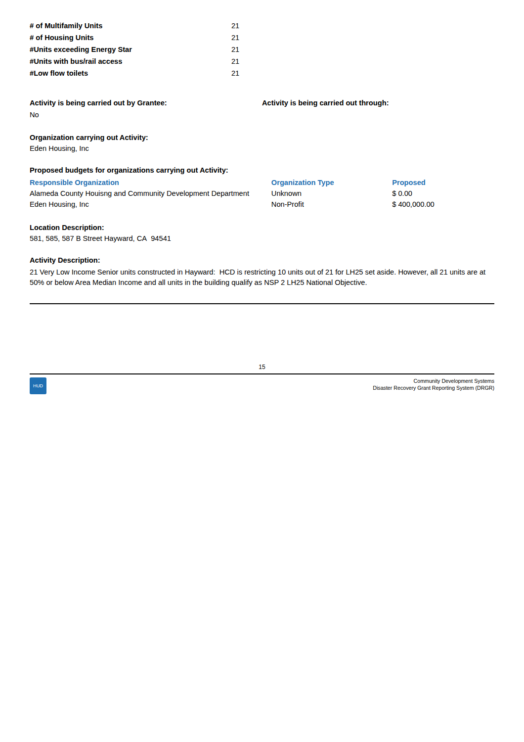| # of Multifamily Units | 21 |
| # of Housing Units | 21 |
| #Units exceeding Energy Star | 21 |
| #Units with bus/rail access | 21 |
| #Low flow toilets | 21 |
| Activity is being carried out by Grantee: | Activity is being carried out through: |
| No | |
Organization carrying out Activity:
Eden Housing, Inc
Proposed budgets for organizations carrying out Activity:
| Responsible Organization | Organization Type | Proposed |
| --- | --- | --- |
| Alameda County Houisng and Community Development Department | Unknown | $ 0.00 |
| Eden Housing, Inc | Non-Profit | $ 400,000.00 |
Location Description:
581, 585, 587 B Street Hayward, CA 94541
Activity Description:
21 Very Low Income Senior units constructed in Hayward: HCD is restricting 10 units out of 21 for LH25 set aside. However, all 21 units are at 50% or below Area Median Income and all units in the building qualify as NSP 2 LH25 National Objective.
15
HUD
Community Development Systems
Disaster Recovery Grant Reporting System (DRGR)